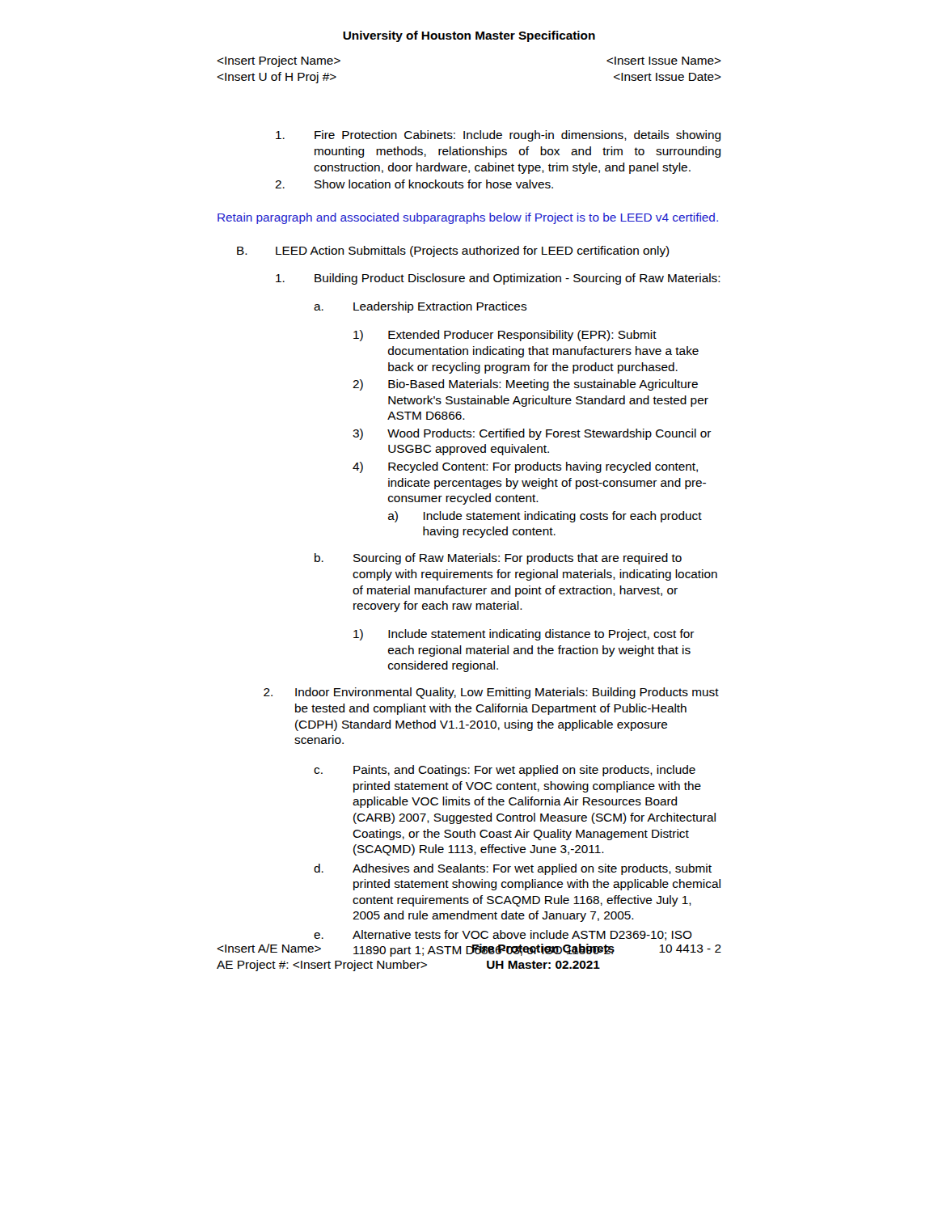University of Houston Master Specification
<Insert Project Name>
<Insert U of H Proj #>
<Insert Issue Name>
<Insert Issue Date>
1.
Fire Protection Cabinets: Include rough-in dimensions, details showing mounting methods, relationships of box and trim to surrounding construction, door hardware, cabinet type, trim style, and panel style.
2.
Show location of knockouts for hose valves.
Retain paragraph and associated subparagraphs below if Project is to be LEED v4 certified.
B.
LEED Action Submittals (Projects authorized for LEED certification only)
1.
Building Product Disclosure and Optimization - Sourcing of Raw Materials:
a.
Leadership Extraction Practices
1)
Extended Producer Responsibility (EPR): Submit documentation indicating that manufacturers have a take back or recycling program for the product purchased.
2)
Bio-Based Materials: Meeting the sustainable Agriculture Network's Sustainable Agriculture Standard and tested per ASTM D6866.
3)
Wood Products: Certified by Forest Stewardship Council or USGBC approved equivalent.
4)
Recycled Content: For products having recycled content, indicate percentages by weight of post-consumer and pre-consumer recycled content.
a)
Include statement indicating costs for each product having recycled content.
b.
Sourcing of Raw Materials: For products that are required to comply with requirements for regional materials, indicating location of material manufacturer and point of extraction, harvest, or recovery for each raw material.
1)
Include statement indicating distance to Project, cost for each regional material and the fraction by weight that is considered regional.
2.
Indoor Environmental Quality, Low Emitting Materials: Building Products must be tested and compliant with the California Department of Public-Health (CDPH) Standard Method V1.1-2010, using the applicable exposure scenario.
c.
Paints, and Coatings: For wet applied on site products, include printed statement of VOC content, showing compliance with the applicable VOC limits of the California Air Resources Board (CARB) 2007, Suggested Control Measure (SCM) for Architectural Coatings, or the South Coast Air Quality Management District (SCAQMD) Rule 1113, effective June 3,-2011.
d.
Adhesives and Sealants: For wet applied on site products, submit printed statement showing compliance with the applicable chemical content requirements of SCAQMD Rule 1168, effective July 1, 2005 and rule amendment date of January 7, 2005.
e.
Alternative tests for VOC above include ASTM D2369-10; ISO 11890 part 1; ASTM D6886-03; or ISO 11890-2.
<Insert A/E Name>
AE Project #: <Insert Project Number>
Fire Protection Cabinets
UH Master: 02.2021
10 4413 - 2